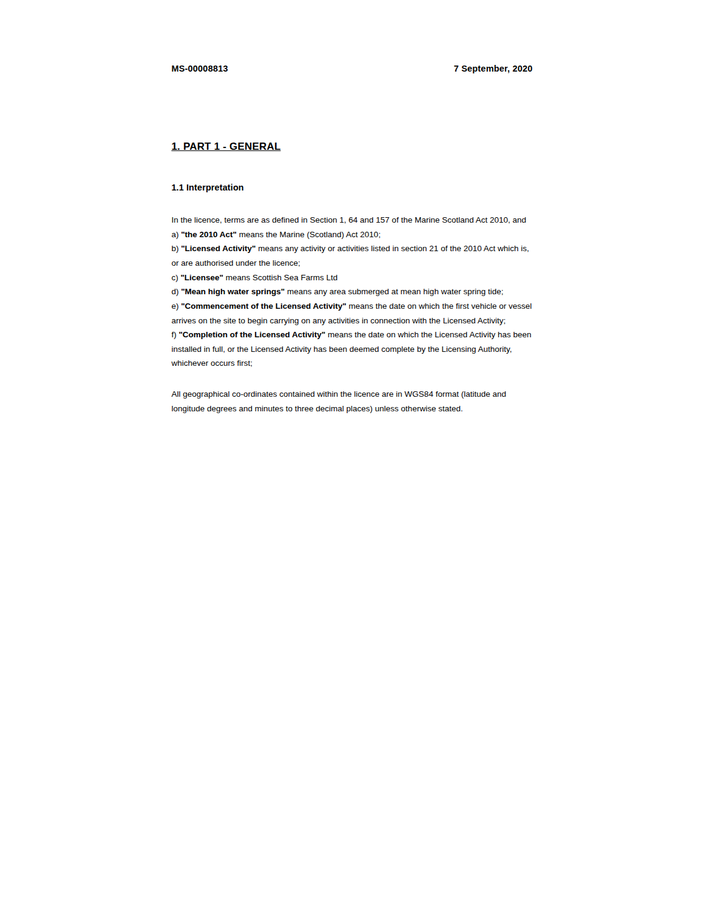MS-00008813 7 September, 2020
1. PART 1 - GENERAL
1.1 Interpretation
In the licence, terms are as defined in Section 1, 64 and 157 of the Marine Scotland Act 2010, and
a) "the 2010 Act" means the Marine (Scotland) Act 2010;
b) "Licensed Activity" means any activity or activities listed in section 21 of the 2010 Act which is, or are authorised under the licence;
c) "Licensee" means Scottish Sea Farms Ltd
d) "Mean high water springs" means any area submerged at mean high water spring tide;
e) "Commencement of the Licensed Activity" means the date on which the first vehicle or vessel arrives on the site to begin carrying on any activities in connection with the Licensed Activity;
f) "Completion of the Licensed Activity" means the date on which the Licensed Activity has been installed in full, or the Licensed Activity has been deemed complete by the Licensing Authority, whichever occurs first;
All geographical co-ordinates contained within the licence are in WGS84 format (latitude and longitude degrees and minutes to three decimal places) unless otherwise stated.